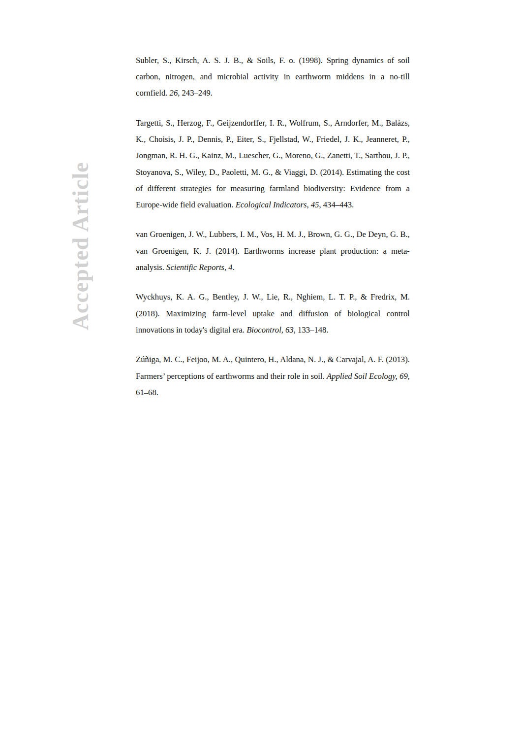Accepted Article
Subler, S., Kirsch, A. S. J. B., & Soils, F. o. (1998). Spring dynamics of soil carbon, nitrogen, and microbial activity in earthworm middens in a no-till cornfield. 26, 243–249.
Targetti, S., Herzog, F., Geijzendorffer, I. R., Wolfrum, S., Arndorfer, M., Balàzs, K., Choisis, J. P., Dennis, P., Eiter, S., Fjellstad, W., Friedel, J. K., Jeanneret, P., Jongman, R. H. G., Kainz, M., Luescher, G., Moreno, G., Zanetti, T., Sarthou, J. P., Stoyanova, S., Wiley, D., Paoletti, M. G., & Viaggi, D. (2014). Estimating the cost of different strategies for measuring farmland biodiversity: Evidence from a Europe-wide field evaluation. Ecological Indicators, 45, 434–443.
van Groenigen, J. W., Lubbers, I. M., Vos, H. M. J., Brown, G. G., De Deyn, G. B., van Groenigen, K. J. (2014). Earthworms increase plant production: a meta-analysis. Scientific Reports, 4.
Wyckhuys, K. A. G., Bentley, J. W., Lie, R., Nghiem, L. T. P., & Fredrix, M. (2018). Maximizing farm-level uptake and diffusion of biological control innovations in today's digital era. Biocontrol, 63, 133–148.
Zúñiga, M. C., Feijoo, M. A., Quintero, H., Aldana, N. J., & Carvajal, A. F. (2013). Farmers’ perceptions of earthworms and their role in soil. Applied Soil Ecology, 69, 61–68.